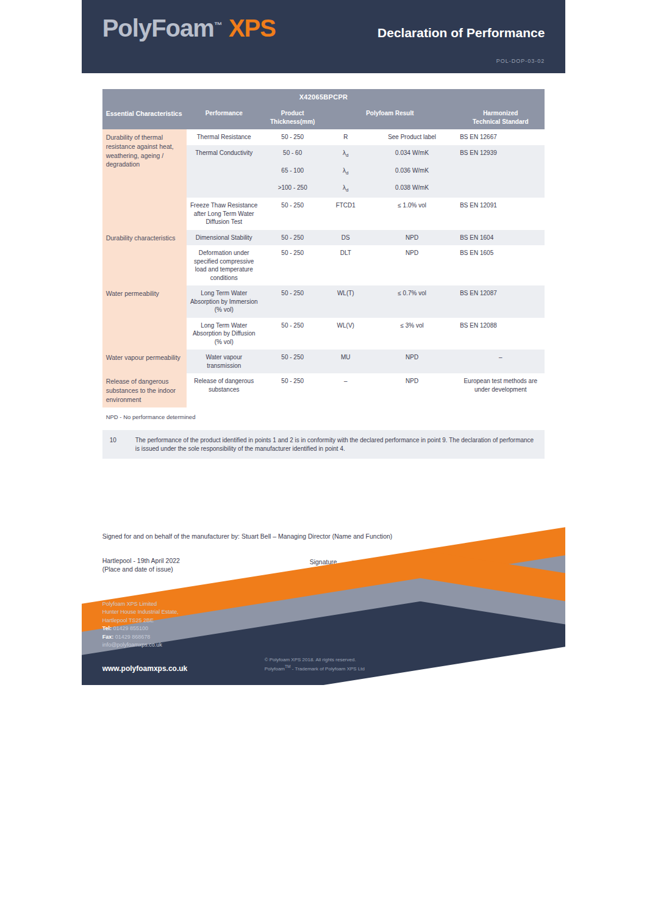PolyFoam™ XPS
Declaration of Performance
POL-DOP-03-02
| X42065BPCPR |
| --- |
| Essential Characteristics | Performance | Product Thickness(mm) | Polyfoam Result | Harmonized Technical Standard |
| Durability of thermal resistance against heat, weathering, ageing / degradation | Thermal Resistance | 50 - 250 | R | See Product label | BS EN 12667 |
| Thermal Conductivity | 50 - 60 | λ d | 0.034 W/mK | BS EN 12939 |
| | 65 - 100 | λ d | 0.036 W/mK | |
| | >100 - 250 | λ d | 0.038 W/mK | |
| Freeze Thaw Resistance after Long Term Water Diffusion Test | 50 - 250 | FTCD1 | ≤ 1.0% vol | BS EN 12091 |
| Durability characteristics | Dimensional Stability | 50 - 250 | DS | NPD | BS EN 1604 |
| Deformation under specified compressive load and temperature conditions | 50 - 250 | DLT | NPD | BS EN 1605 |
| Water permeability | Long Term Water Absorption by Immersion (% vol) | 50 - 250 | WL(T) | ≤ 0.7% vol | BS EN 12087 |
| Long Term Water Absorption by Diffusion (% vol) | 50 - 250 | WL(V) | ≤ 3% vol | BS EN 12088 |
| Water vapour permeability | Water vapour transmission | 50 - 250 | MU | NPD | – |
| Release of dangerous substances to the indoor environment | Release of dangerous substances | 50 - 250 | – | NPD | European test methods are under development |
NPD - No performance determined
10
The performance of the product identified in points 1 and 2 is in conformity with the declared performance in point 9. The declaration of performance is issued under the sole responsibility of the manufacturer identified in point 4.
Signed for and on behalf of the manufacturer by: Stuart Bell – Managing Director (Name and Function)
Hartlepool - 19th April 2022
(Place and date of issue)
Signature
S. Bell.
Polyfoam XPS Limited
Hunter House Industrial Estate,
Hartlepool TS25 2BE
Tel: 01429 855100
Fax: 01429 868678
info@polyfoamxps.co.uk
www.polyfoamxps.co.uk
© Polyfoam XPS 2018. All rights reserved.
PolyfoamTM - Trademark of Polyfoam XPS Ltd